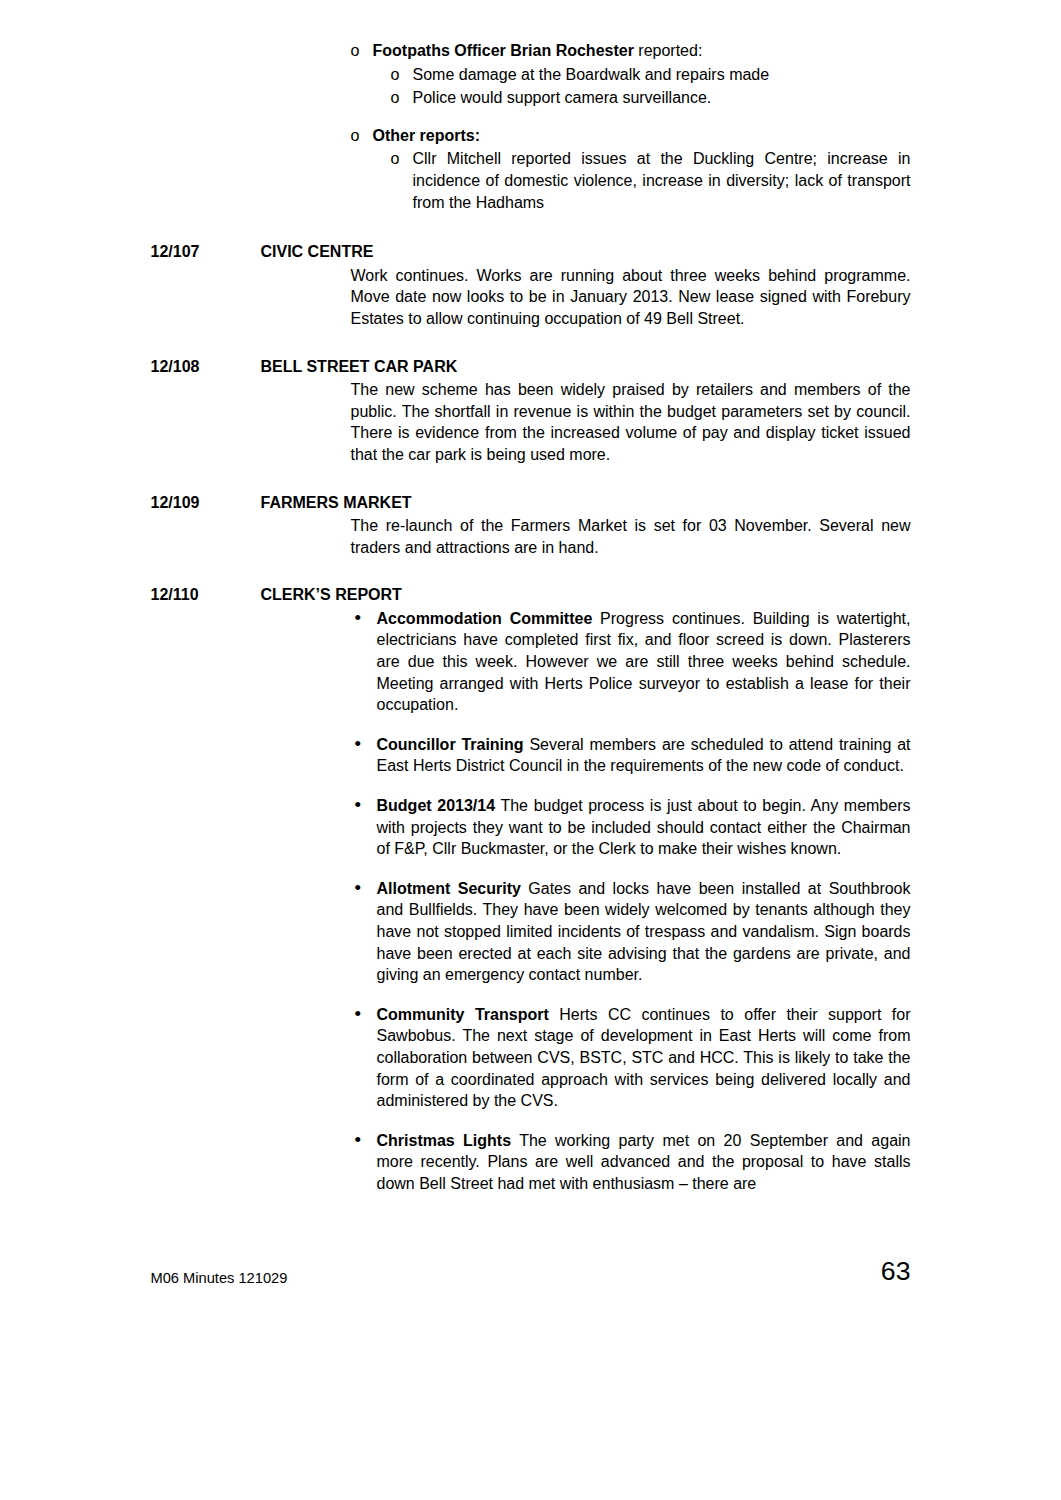Footpaths Officer Brian Rochester reported:
Some damage at the Boardwalk and repairs made
Police would support camera surveillance.
Other reports:
Cllr Mitchell reported issues at the Duckling Centre; increase in incidence of domestic violence, increase in diversity; lack of transport from the Hadhams
12/107
CIVIC CENTRE
Work continues. Works are running about three weeks behind programme. Move date now looks to be in January 2013. New lease signed with Forebury Estates to allow continuing occupation of 49 Bell Street.
12/108
BELL STREET CAR PARK
The new scheme has been widely praised by retailers and members of the public. The shortfall in revenue is within the budget parameters set by council. There is evidence from the increased volume of pay and display ticket issued that the car park is being used more.
12/109
FARMERS MARKET
The re-launch of the Farmers Market is set for 03 November. Several new traders and attractions are in hand.
12/110
CLERK’S REPORT
Accommodation Committee Progress continues. Building is watertight, electricians have completed first fix, and floor screed is down. Plasterers are due this week. However we are still three weeks behind schedule. Meeting arranged with Herts Police surveyor to establish a lease for their occupation.
Councillor Training Several members are scheduled to attend training at East Herts District Council in the requirements of the new code of conduct.
Budget 2013/14 The budget process is just about to begin. Any members with projects they want to be included should contact either the Chairman of F&P, Cllr Buckmaster, or the Clerk to make their wishes known.
Allotment Security Gates and locks have been installed at Southbrook and Bullfields. They have been widely welcomed by tenants although they have not stopped limited incidents of trespass and vandalism. Sign boards have been erected at each site advising that the gardens are private, and giving an emergency contact number.
Community Transport Herts CC continues to offer their support for Sawbobus. The next stage of development in East Herts will come from collaboration between CVS, BSTC, STC and HCC. This is likely to take the form of a coordinated approach with services being delivered locally and administered by the CVS.
Christmas Lights The working party met on 20 September and again more recently. Plans are well advanced and the proposal to have stalls down Bell Street had met with enthusiasm – there are
M06 Minutes 121029
63